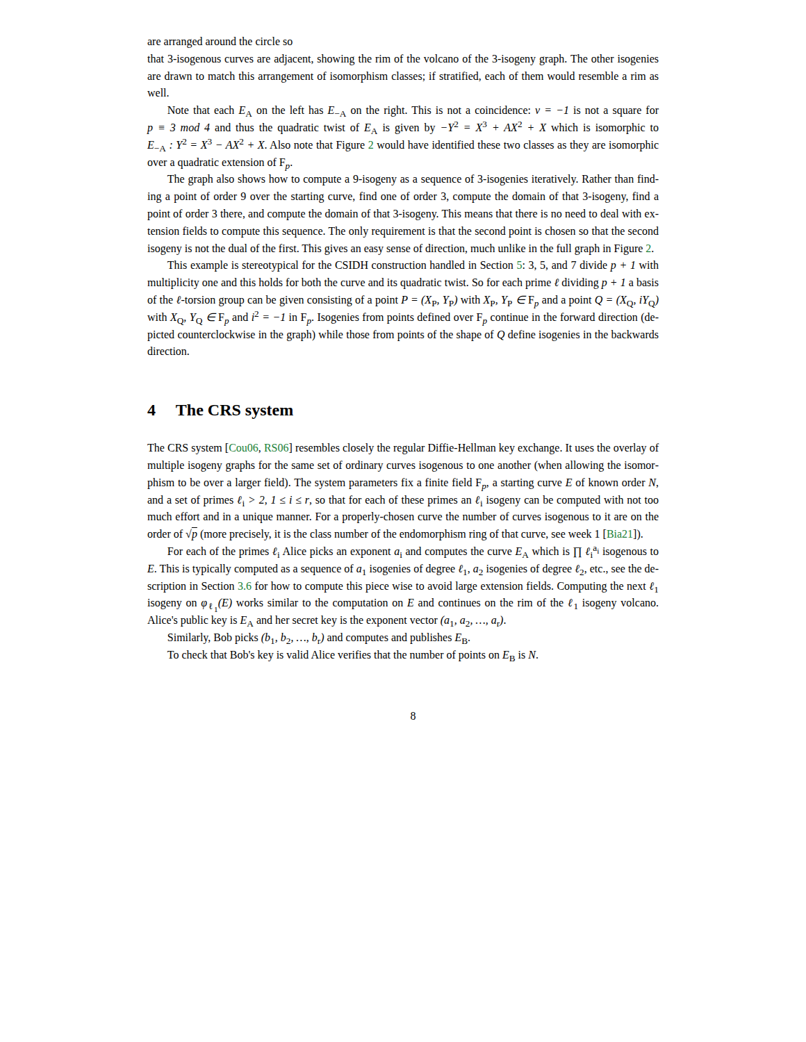are arranged around the circle so
that 3-isogenous curves are adjacent, showing the rim of the volcano of the 3-isogeny graph. The other isogenies are drawn to match this arrangement of isomorphism classes; if stratified, each of them would resemble a rim as well.
Note that each EA on the left has E−A on the right. This is not a coincidence: ν = −1 is not a square for p ≡ 3 mod 4 and thus the quadratic twist of EA is given by −Y2 = X3 + AX2 + X which is isomorphic to E−A : Y2 = X3 − AX2 + X. Also note that Figure 2 would have identified these two classes as they are isomorphic over a quadratic extension of Fp.
The graph also shows how to compute a 9-isogeny as a sequence of 3-isogenies iteratively. Rather than finding a point of order 9 over the starting curve, find one of order 3, compute the domain of that 3-isogeny, find a point of order 3 there, and compute the domain of that 3-isogeny. This means that there is no need to deal with extension fields to compute this sequence. The only requirement is that the second point is chosen so that the second isogeny is not the dual of the first. This gives an easy sense of direction, much unlike in the full graph in Figure 2.
This example is stereotypical for the CSIDH construction handled in Section 5: 3, 5, and 7 divide p + 1 with multiplicity one and this holds for both the curve and its quadratic twist. So for each prime ℓ dividing p + 1 a basis of the ℓ-torsion group can be given consisting of a point P = (XP, YP) with XP, YP ∈ Fp and a point Q = (XQ, iYQ) with XQ, YQ ∈ Fp and i2 = −1 in Fp. Isogenies from points defined over Fp continue in the forward direction (depicted counterclockwise in the graph) while those from points of the shape of Q define isogenies in the backwards direction.
4 The CRS system
The CRS system [Cou06, RS06] resembles closely the regular Diffie-Hellman key exchange. It uses the overlay of multiple isogeny graphs for the same set of ordinary curves isogenous to one another (when allowing the isomorphism to be over a larger field). The system parameters fix a finite field Fp, a starting curve E of known order N, and a set of primes ℓi > 2, 1 ≤ i ≤ r, so that for each of these primes an ℓi isogeny can be computed with not too much effort and in a unique manner. For a properly-chosen curve the number of curves isogenous to it are on the order of √p (more precisely, it is the class number of the endomorphism ring of that curve, see week 1 [Bia21]).
For each of the primes ℓi Alice picks an exponent ai and computes the curve EA which is ∏ ℓiai isogenous to E. This is typically computed as a sequence of a1 isogenies of degree ℓ1, a2 isogenies of degree ℓ2, etc., see the description in Section 3.6 for how to compute this piece wise to avoid large extension fields. Computing the next ℓ1 isogeny on φℓ1(E) works similar to the computation on E and continues on the rim of the ℓ1 isogeny volcano. Alice's public key is EA and her secret key is the exponent vector (a1, a2, …, ar).
Similarly, Bob picks (b1, b2, …, br) and computes and publishes EB.
To check that Bob's key is valid Alice verifies that the number of points on EB is N.
8